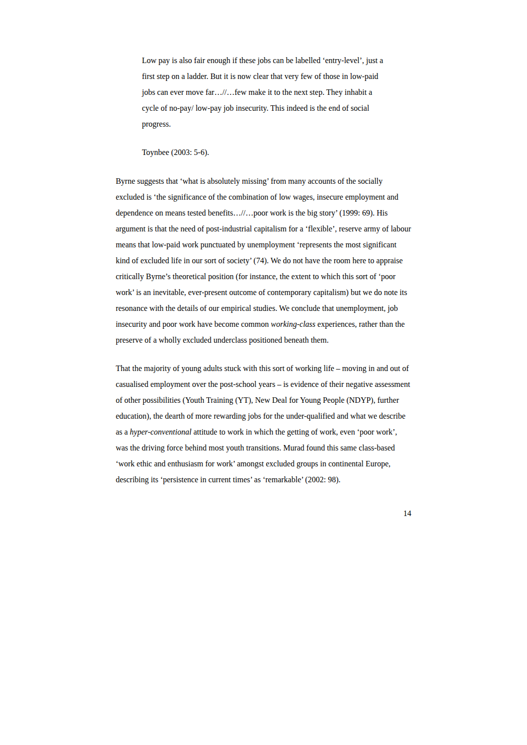Low pay is also fair enough if these jobs can be labelled ‘entry-level’, just a first step on a ladder. But it is now clear that very few of those in low-paid jobs can ever move far…//…few make it to the next step. They inhabit a cycle of no-pay/ low-pay job insecurity. This indeed is the end of social progress.
Toynbee (2003: 5-6).
Byrne suggests that ‘what is absolutely missing’ from many accounts of the socially excluded is ‘the significance of the combination of low wages, insecure employment and dependence on means tested benefits…//…poor work is the big story’ (1999: 69). His argument is that the need of post-industrial capitalism for a ‘flexible’, reserve army of labour means that low-paid work punctuated by unemployment ‘represents the most significant kind of excluded life in our sort of society’ (74). We do not have the room here to appraise critically Byrne’s theoretical position (for instance, the extent to which this sort of ‘poor work’ is an inevitable, ever-present outcome of contemporary capitalism) but we do note its resonance with the details of our empirical studies. We conclude that unemployment, job insecurity and poor work have become common working-class experiences, rather than the preserve of a wholly excluded underclass positioned beneath them.
That the majority of young adults stuck with this sort of working life – moving in and out of casualised employment over the post-school years – is evidence of their negative assessment of other possibilities (Youth Training (YT), New Deal for Young People (NDYP), further education), the dearth of more rewarding jobs for the under-qualified and what we describe as a hyper-conventional attitude to work in which the getting of work, even ‘poor work’, was the driving force behind most youth transitions. Murad found this same class-based ‘work ethic and enthusiasm for work’ amongst excluded groups in continental Europe, describing its ‘persistence in current times’ as ‘remarkable’ (2002: 98).
14